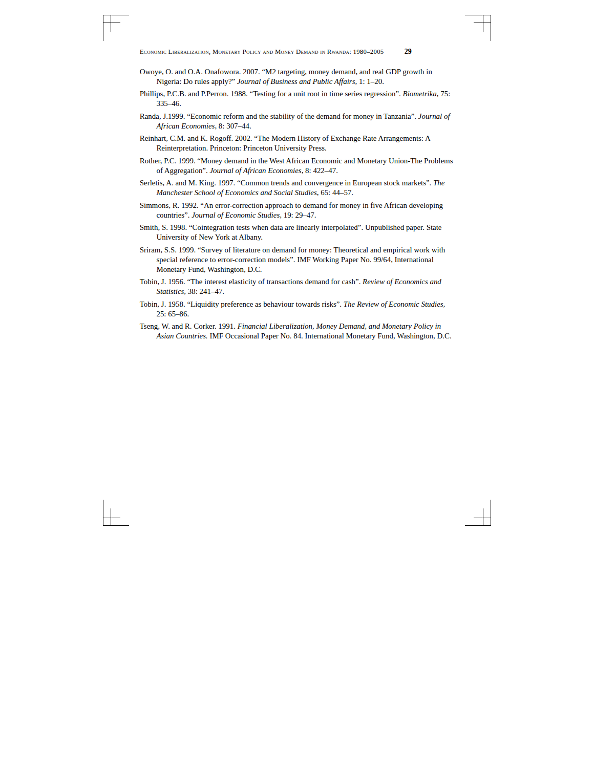Economic Liberalization, Monetary Policy and Money Demand in Rwanda: 1980–2005 29
Owoye, O. and O.A. Onafowora. 2007. “M2 targeting, money demand, and real GDP growth in Nigeria: Do rules apply?” Journal of Business and Public Affairs, 1: 1–20.
Phillips, P.C.B. and P.Perron. 1988. “Testing for a unit root in time series regression”. Biometrika, 75: 335–46.
Randa, J.1999. “Economic reform and the stability of the demand for money in Tanzania”. Journal of African Economies, 8: 307–44.
Reinhart, C.M. and K. Rogoff. 2002. “The Modern History of Exchange Rate Arrangements: A Reinterpretation. Princeton: Princeton University Press.
Rother, P.C. 1999. “Money demand in the West African Economic and Monetary Union-The Problems of Aggregation”. Journal of African Economies, 8: 422–47.
Serletis, A. and M. King. 1997. “Common trends and convergence in European stock markets”. The Manchester School of Economics and Social Studies, 65: 44–57.
Simmons, R. 1992. “An error-correction approach to demand for money in five African developing countries”. Journal of Economic Studies, 19: 29–47.
Smith, S. 1998. “Cointegration tests when data are linearly interpolated”. Unpublished paper. State University of New York at Albany.
Sriram, S.S. 1999. “Survey of literature on demand for money: Theoretical and empirical work with special reference to error-correction models”. IMF Working Paper No. 99/64, International Monetary Fund, Washington, D.C.
Tobin, J. 1956. “The interest elasticity of transactions demand for cash”. Review of Economics and Statistics, 38: 241–47.
Tobin, J. 1958. “Liquidity preference as behaviour towards risks”. The Review of Economic Studies, 25: 65–86.
Tseng, W. and R. Corker. 1991. Financial Liberalization, Money Demand, and Monetary Policy in Asian Countries. IMF Occasional Paper No. 84. International Monetary Fund, Washington, D.C.